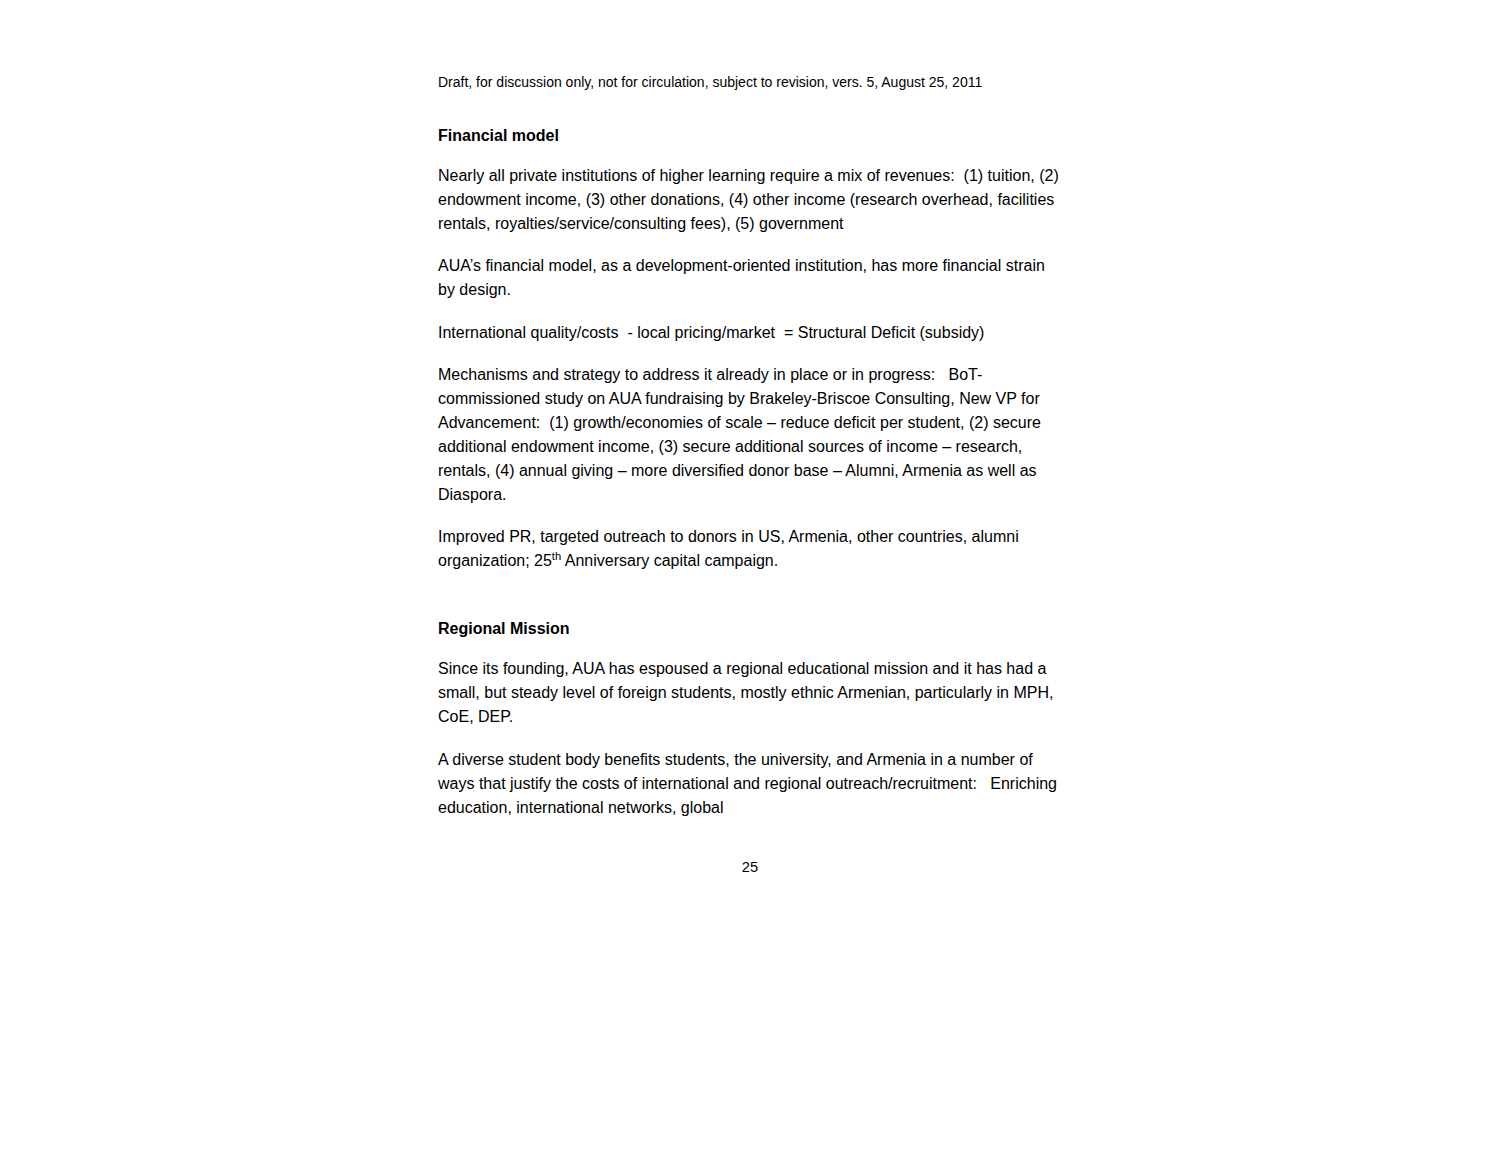Draft, for discussion only, not for circulation, subject to revision, vers. 5, August 25, 2011
Financial model
Nearly all private institutions of higher learning require a mix of revenues: (1) tuition, (2) endowment income, (3) other donations, (4) other income (research overhead, facilities rentals, royalties/service/consulting fees), (5) government
AUA’s financial model, as a development-oriented institution, has more financial strain by design.
International quality/costs - local pricing/market = Structural Deficit (subsidy)
Mechanisms and strategy to address it already in place or in progress: BoT-commissioned study on AUA fundraising by Brakeley-Briscoe Consulting, New VP for Advancement: (1) growth/economies of scale – reduce deficit per student, (2) secure additional endowment income, (3) secure additional sources of income – research, rentals, (4) annual giving – more diversified donor base – Alumni, Armenia as well as Diaspora.
Improved PR, targeted outreach to donors in US, Armenia, other countries, alumni organization; 25th Anniversary capital campaign.
Regional Mission
Since its founding, AUA has espoused a regional educational mission and it has had a small, but steady level of foreign students, mostly ethnic Armenian, particularly in MPH, CoE, DEP.
A diverse student body benefits students, the university, and Armenia in a number of ways that justify the costs of international and regional outreach/recruitment: Enriching education, international networks, global
25